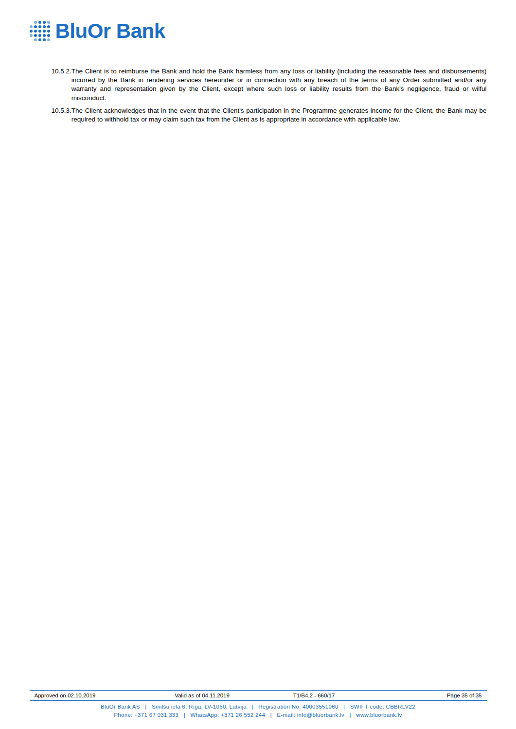BluOr Bank
10.5.2.
The Client is to reimburse the Bank and hold the Bank harmless from any loss or liability (including the reasonable fees and disbursements) incurred by the Bank in rendering services hereunder or in connection with any breach of the terms of any Order submitted and/or any warranty and representation given by the Client, except where such loss or liability results from the Bank's negligence, fraud or wilful misconduct.
10.5.3.
The Client acknowledges that in the event that the Client's participation in the Programme generates income for the Client, the Bank may be required to withhold tax or may claim such tax from the Client as is appropriate in accordance with applicable law.
Approved on 02.10.2019 Valid as of 04.11.2019 T1/B4.2 - 660/17 Page 35 of 35
BluOr Bank AS | Smilšu iela 6, Rīga, LV-1050, Latvija | Registration No. 40003551060 | SWIFT code: CBBRLV22
Phone: +371 67 031 333 | WhatsApp: +371 26 552 244 | E-mail: info@bluorbank.lv | www.bluorbank.lv